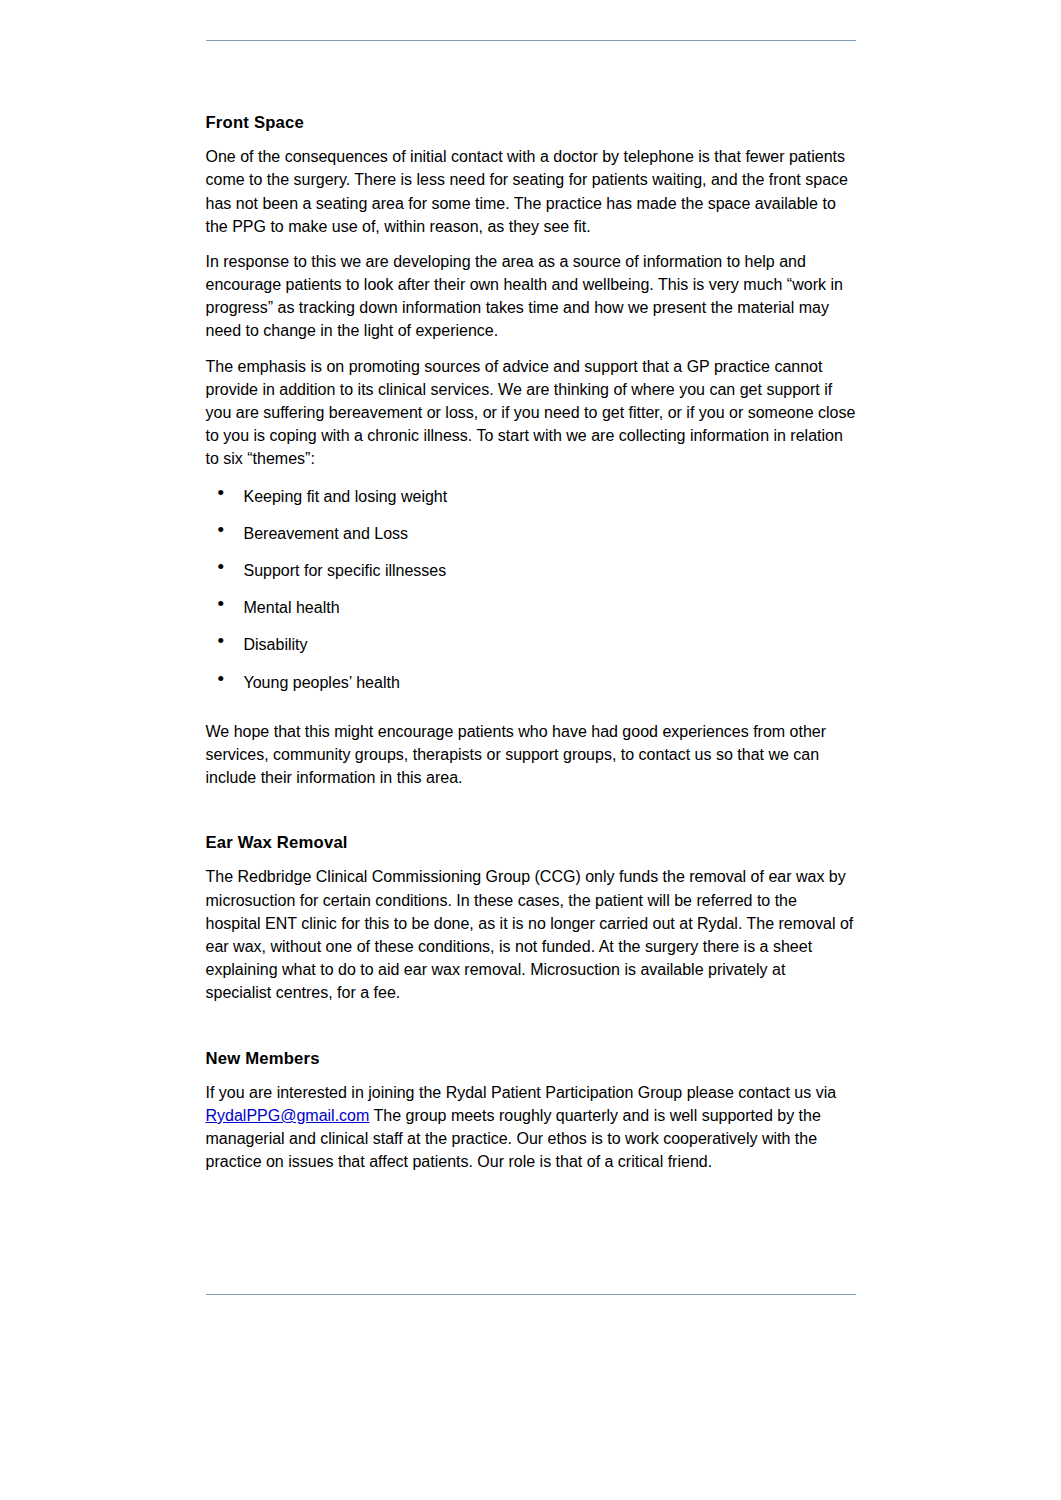Front Space
One of the consequences of initial contact with a doctor by telephone is that fewer patients come to the surgery. There is less need for seating for patients waiting, and the front space has not been a seating area for some time. The practice has made the space available to the PPG to make use of, within reason, as they see fit.
In response to this we are developing the area as a source of information to help and encourage patients to look after their own health and wellbeing. This is very much “work in progress” as tracking down information takes time and how we present the material may need to change in the light of experience.
The emphasis is on promoting sources of advice and support that a GP practice cannot provide in addition to its clinical services. We are thinking of where you can get support if you are suffering bereavement or loss, or if you need to get fitter, or if you or someone close to you is coping with a chronic illness. To start with we are collecting information in relation to six “themes”:
Keeping fit and losing weight
Bereavement and Loss
Support for specific illnesses
Mental health
Disability
Young peoples’ health
We hope that this might encourage patients who have had good experiences from other services, community groups, therapists or support groups, to contact us so that we can include their information in this area.
Ear Wax Removal
The Redbridge Clinical Commissioning Group (CCG) only funds the removal of ear wax by microsuction for certain conditions. In these cases, the patient will be referred to the hospital ENT clinic for this to be done, as it is no longer carried out at Rydal. The removal of ear wax, without one of these conditions, is not funded. At the surgery there is a sheet explaining what to do to aid ear wax removal. Microsuction is available privately at specialist centres, for a fee.
New Members
If you are interested in joining the Rydal Patient Participation Group please contact us via RydalPPG@gmail.com The group meets roughly quarterly and is well supported by the managerial and clinical staff at the practice. Our ethos is to work cooperatively with the practice on issues that affect patients. Our role is that of a critical friend.